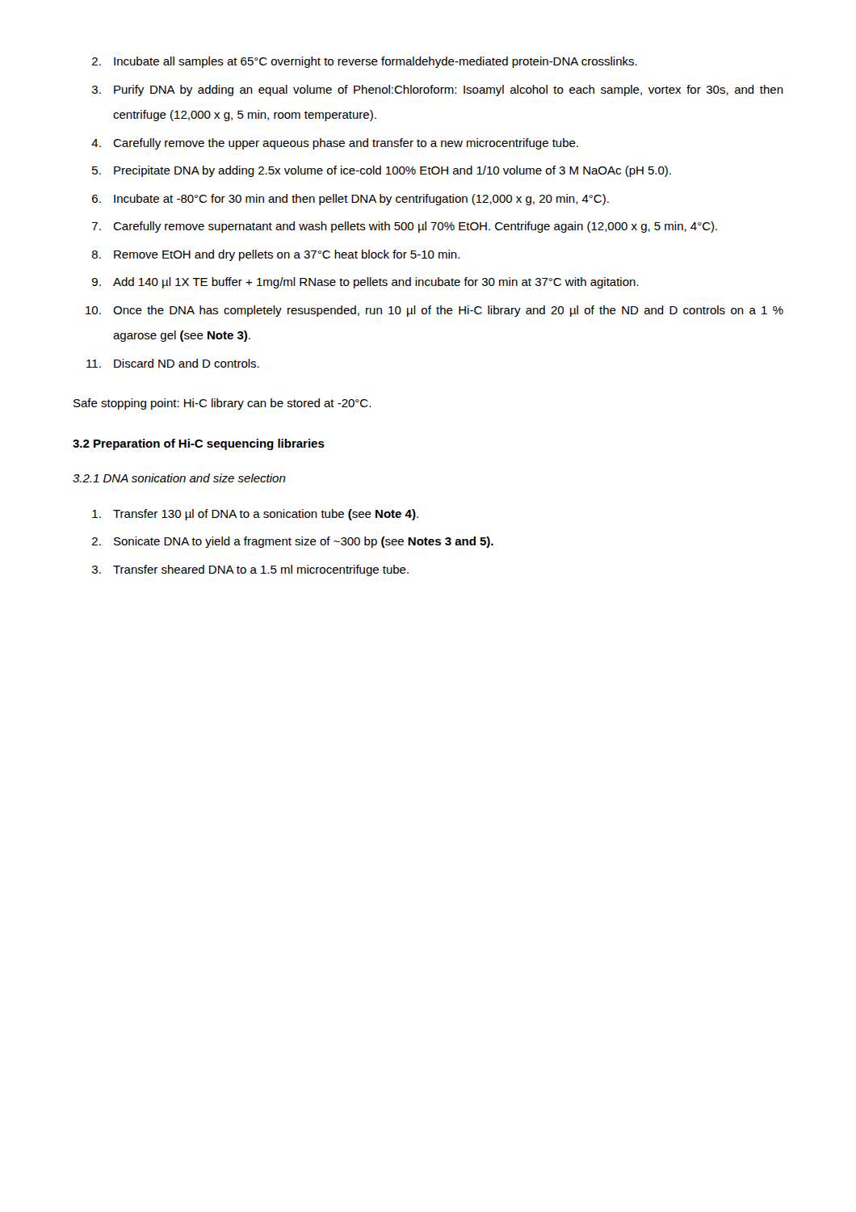Incubate all samples at 65°C overnight to reverse formaldehyde-mediated protein-DNA crosslinks.
Purify DNA by adding an equal volume of Phenol:Chloroform: Isoamyl alcohol to each sample, vortex for 30s, and then centrifuge (12,000 x g, 5 min, room temperature).
Carefully remove the upper aqueous phase and transfer to a new microcentrifuge tube.
Precipitate DNA by adding 2.5x volume of ice-cold 100% EtOH and 1/10 volume of 3 M NaOAc (pH 5.0).
Incubate at -80°C for 30 min and then pellet DNA by centrifugation (12,000 x g, 20 min, 4°C).
Carefully remove supernatant and wash pellets with 500 µl 70% EtOH. Centrifuge again (12,000 x g, 5 min, 4°C).
Remove EtOH and dry pellets on a 37°C heat block for 5-10 min.
Add 140 µl 1X TE buffer + 1mg/ml RNase to pellets and incubate for 30 min at 37°C with agitation.
Once the DNA has completely resuspended, run 10 µl of the Hi-C library and 20 µl of the ND and D controls on a 1 % agarose gel (see Note 3).
Discard ND and D controls.
Safe stopping point: Hi-C library can be stored at -20°C.
3.2 Preparation of Hi-C sequencing libraries
3.2.1 DNA sonication and size selection
Transfer 130 µl of DNA to a sonication tube (see Note 4).
Sonicate DNA to yield a fragment size of ~300 bp (see Notes 3 and 5).
Transfer sheared DNA to a 1.5 ml microcentrifuge tube.